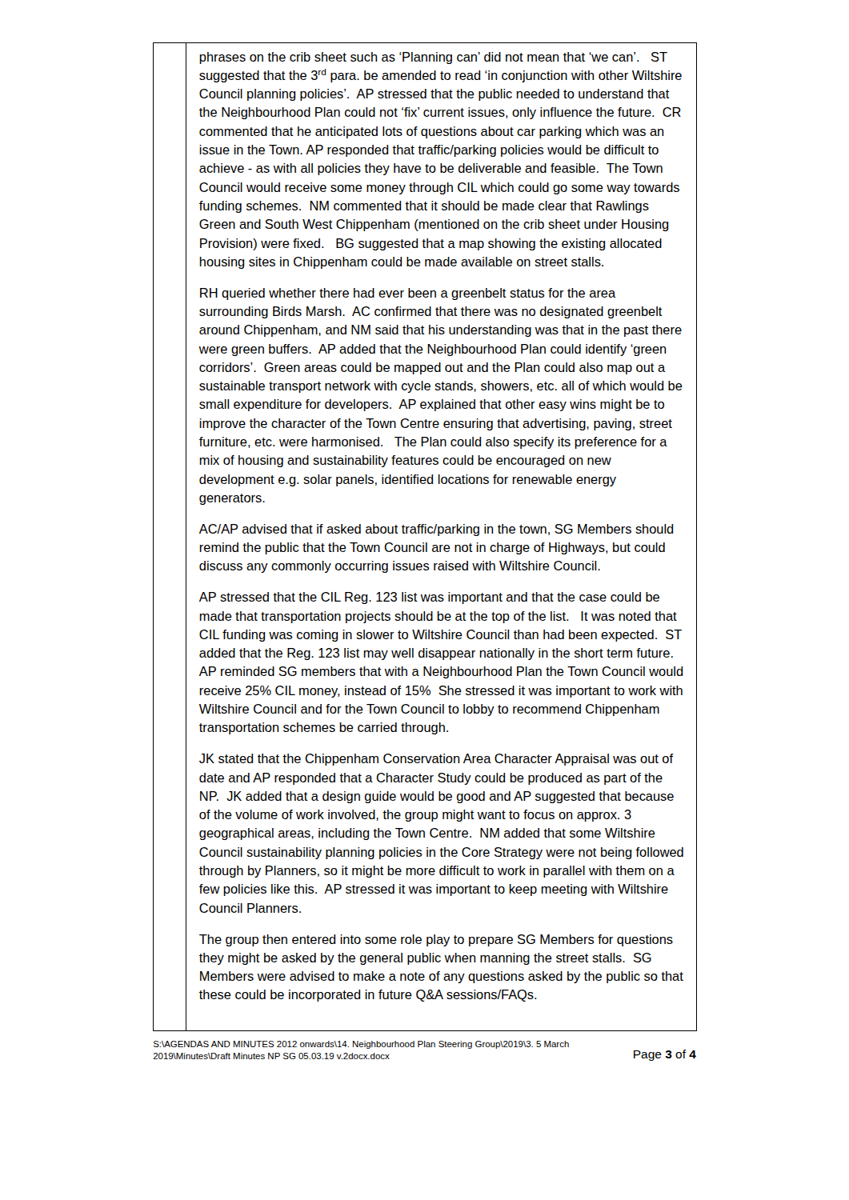phrases on the crib sheet such as ‘Planning can’ did not mean that ‘we can’. ST suggested that the 3rd para. be amended to read ‘in conjunction with other Wiltshire Council planning policies’. AP stressed that the public needed to understand that the Neighbourhood Plan could not ‘fix’ current issues, only influence the future. CR commented that he anticipated lots of questions about car parking which was an issue in the Town. AP responded that traffic/parking policies would be difficult to achieve - as with all policies they have to be deliverable and feasible. The Town Council would receive some money through CIL which could go some way towards funding schemes. NM commented that it should be made clear that Rawlings Green and South West Chippenham (mentioned on the crib sheet under Housing Provision) were fixed. BG suggested that a map showing the existing allocated housing sites in Chippenham could be made available on street stalls.
RH queried whether there had ever been a greenbelt status for the area surrounding Birds Marsh. AC confirmed that there was no designated greenbelt around Chippenham, and NM said that his understanding was that in the past there were green buffers. AP added that the Neighbourhood Plan could identify ‘green corridors’. Green areas could be mapped out and the Plan could also map out a sustainable transport network with cycle stands, showers, etc. all of which would be small expenditure for developers. AP explained that other easy wins might be to improve the character of the Town Centre ensuring that advertising, paving, street furniture, etc. were harmonised. The Plan could also specify its preference for a mix of housing and sustainability features could be encouraged on new development e.g. solar panels, identified locations for renewable energy generators.
AC/AP advised that if asked about traffic/parking in the town, SG Members should remind the public that the Town Council are not in charge of Highways, but could discuss any commonly occurring issues raised with Wiltshire Council.
AP stressed that the CIL Reg. 123 list was important and that the case could be made that transportation projects should be at the top of the list. It was noted that CIL funding was coming in slower to Wiltshire Council than had been expected. ST added that the Reg. 123 list may well disappear nationally in the short term future. AP reminded SG members that with a Neighbourhood Plan the Town Council would receive 25% CIL money, instead of 15% She stressed it was important to work with Wiltshire Council and for the Town Council to lobby to recommend Chippenham transportation schemes be carried through.
JK stated that the Chippenham Conservation Area Character Appraisal was out of date and AP responded that a Character Study could be produced as part of the NP. JK added that a design guide would be good and AP suggested that because of the volume of work involved, the group might want to focus on approx. 3 geographical areas, including the Town Centre. NM added that some Wiltshire Council sustainability planning policies in the Core Strategy were not being followed through by Planners, so it might be more difficult to work in parallel with them on a few policies like this. AP stressed it was important to keep meeting with Wiltshire Council Planners.
The group then entered into some role play to prepare SG Members for questions they might be asked by the general public when manning the street stalls. SG Members were advised to make a note of any questions asked by the public so that these could be incorporated in future Q&A sessions/FAQs.
S:\AGENDAS AND MINUTES 2012 onwards\14. Neighbourhood Plan Steering Group\2019\3. 5 March 2019\Minutes\Draft Minutes NP SG 05.03.19 v.2docx.docx
Page 3 of 4